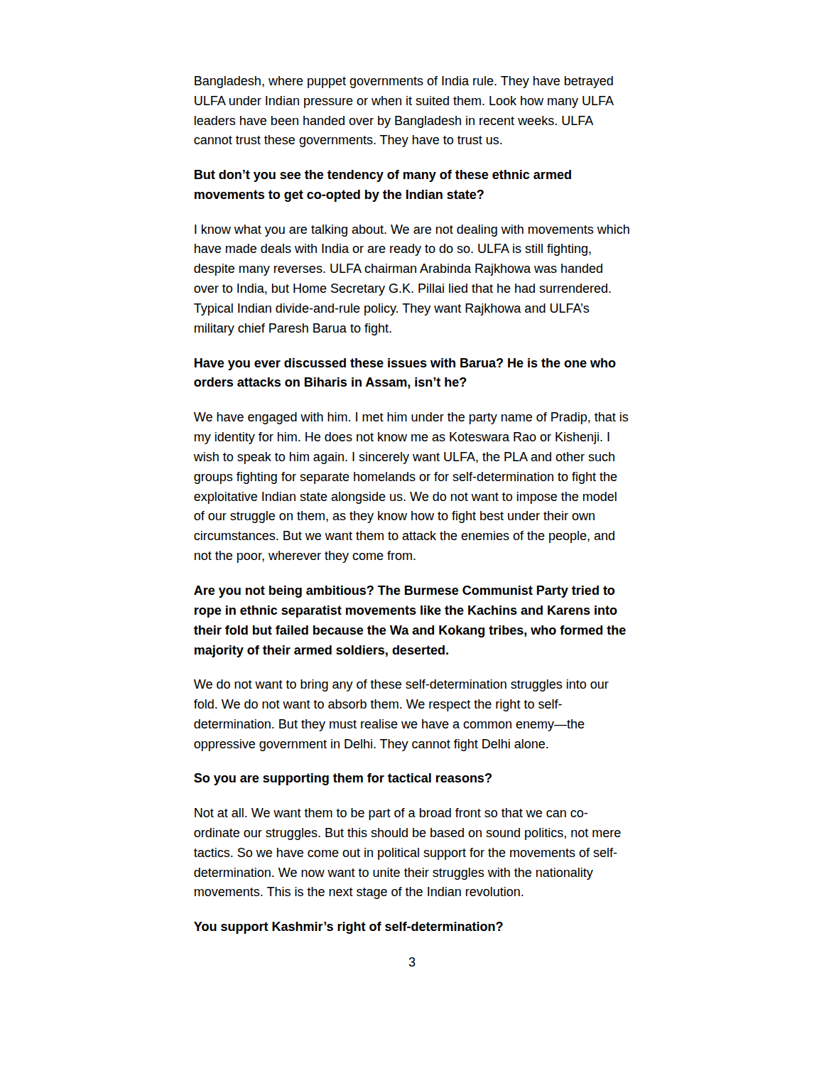Bangladesh, where puppet governments of India rule. They have betrayed ULFA under Indian pressure or when it suited them. Look how many ULFA leaders have been handed over by Bangladesh in recent weeks. ULFA cannot trust these governments. They have to trust us.
But don’t you see the tendency of many of these ethnic armed movements to get co-opted by the Indian state?
I know what you are talking about. We are not dealing with movements which have made deals with India or are ready to do so. ULFA is still fighting, despite many reverses. ULFA chairman Arabinda Rajkhowa was handed over to India, but Home Secretary G.K. Pillai lied that he had surrendered. Typical Indian divide-and-rule policy. They want Rajkhowa and ULFA’s military chief Paresh Barua to fight.
Have you ever discussed these issues with Barua? He is the one who orders attacks on Biharis in Assam, isn’t he?
We have engaged with him. I met him under the party name of Pradip, that is my identity for him. He does not know me as Koteswara Rao or Kishenji. I wish to speak to him again. I sincerely want ULFA, the PLA and other such groups fighting for separate homelands or for self-determination to fight the exploitative Indian state alongside us. We do not want to impose the model of our struggle on them, as they know how to fight best under their own circumstances. But we want them to attack the enemies of the people, and not the poor, wherever they come from.
Are you not being ambitious? The Burmese Communist Party tried to rope in ethnic separatist movements like the Kachins and Karens into their fold but failed because the Wa and Kokang tribes, who formed the majority of their armed soldiers, deserted.
We do not want to bring any of these self-determination struggles into our fold. We do not want to absorb them. We respect the right to self-determination. But they must realise we have a common enemy—the oppressive government in Delhi. They cannot fight Delhi alone.
So you are supporting them for tactical reasons?
Not at all. We want them to be part of a broad front so that we can co-ordinate our struggles. But this should be based on sound politics, not mere tactics. So we have come out in political support for the movements of self-determination. We now want to unite their struggles with the nationality movements. This is the next stage of the Indian revolution.
You support Kashmir’s right of self-determination?
3